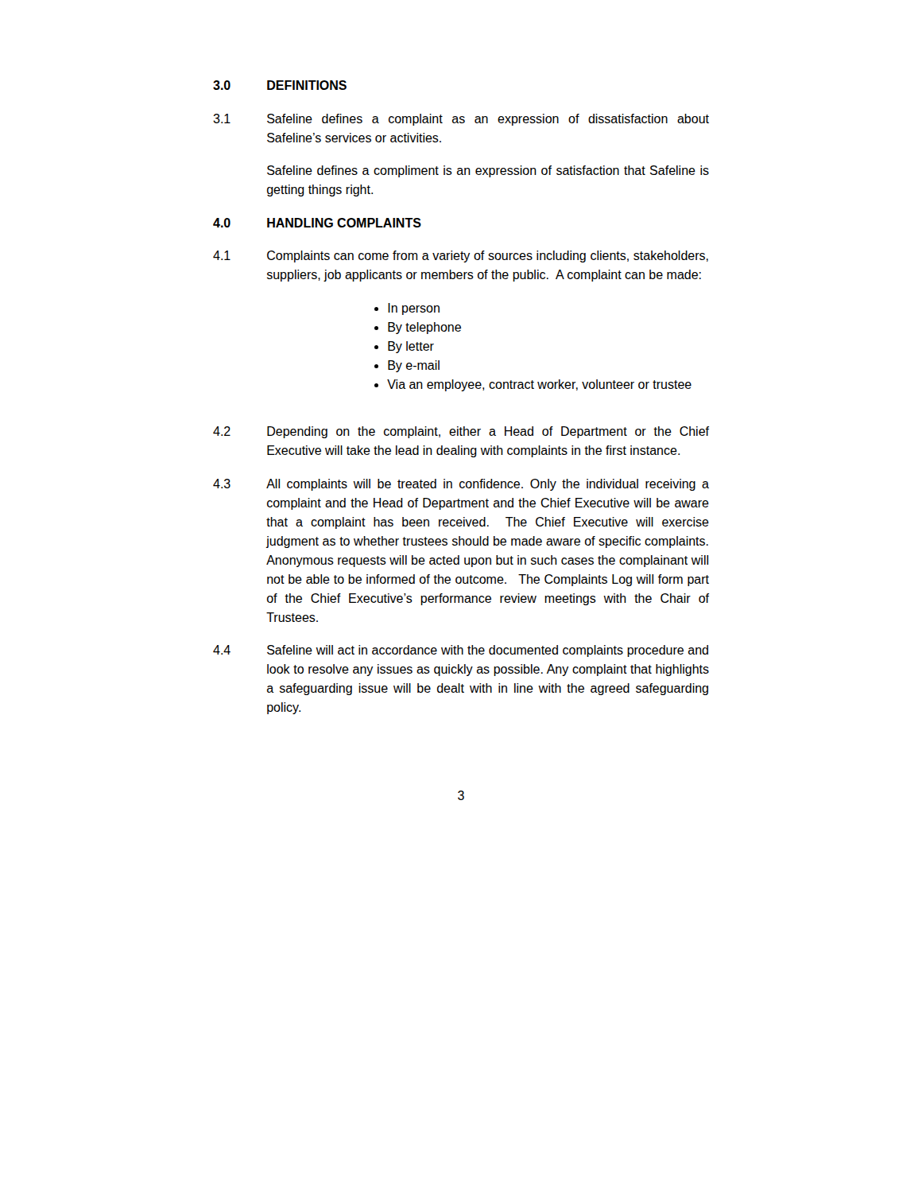3.0
DEFINITIONS
3.1
Safeline defines a complaint as an expression of dissatisfaction about Safeline’s services or activities.
Safeline defines a compliment is an expression of satisfaction that Safeline is getting things right.
4.0
HANDLING COMPLAINTS
4.1
Complaints can come from a variety of sources including clients, stakeholders, suppliers, job applicants or members of the public. A complaint can be made:
In person
By telephone
By letter
By e-mail
Via an employee, contract worker, volunteer or trustee
4.2
Depending on the complaint, either a Head of Department or the Chief Executive will take the lead in dealing with complaints in the first instance.
4.3
All complaints will be treated in confidence. Only the individual receiving a complaint and the Head of Department and the Chief Executive will be aware that a complaint has been received. The Chief Executive will exercise judgment as to whether trustees should be made aware of specific complaints. Anonymous requests will be acted upon but in such cases the complainant will not be able to be informed of the outcome. The Complaints Log will form part of the Chief Executive’s performance review meetings with the Chair of Trustees.
4.4
Safeline will act in accordance with the documented complaints procedure and look to resolve any issues as quickly as possible. Any complaint that highlights a safeguarding issue will be dealt with in line with the agreed safeguarding policy.
3